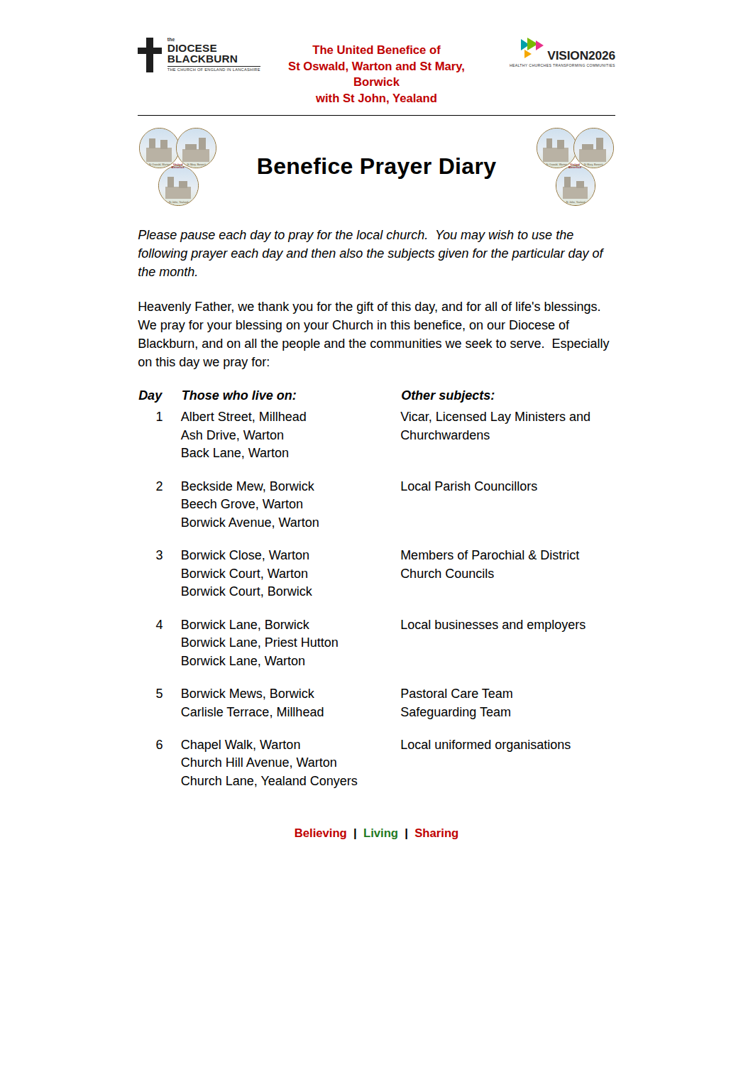the
DIOCESE
BLACKBURN
THE CHURCH OF ENGLAND IN LANCASHIRE
The United Benefice of
St Oswald, Warton and St Mary, Borwick
with St John, Yealand
VISION 2026
HEALTHY CHURCHES TRANSFORMING COMMUNITIES
St Oswald, Warton
St Mary, Borwick
St John, Yealand
United
Benefice
Benefice Prayer Diary
St Oswald, Warton
St Mary, Borwick
St John, Yealand
United
Benefice
Please pause each day to pray for the local church. You may wish to use the following prayer each day and then also the subjects given for the particular day of the month.
Heavenly Father, we thank you for the gift of this day, and for all of life's blessings. We pray for your blessing on your Church in this benefice, on our Diocese of Blackburn, and on all the people and the communities we seek to serve. Especially on this day we pray for:
| Day | Those who live on: | Other subjects: |
| --- | --- | --- |
| 1 | Albert Street, Millhead Ash Drive, Warton Back Lane, Warton | Vicar, Licensed Lay Ministers and Churchwardens |
| 2 | Beckside Mew, Borwick Beech Grove, Warton Borwick Avenue, Warton | Local Parish Councillors |
| 3 | Borwick Close, Warton Borwick Court, Warton Borwick Court, Borwick | Members of Parochial & District Church Councils |
| 4 | Borwick Lane, Borwick Borwick Lane, Priest Hutton Borwick Lane, Warton | Local businesses and employers |
| 5 | Borwick Mews, Borwick Carlisle Terrace, Millhead | Pastoral Care Team Safeguarding Team |
| 6 | Chapel Walk, Warton Church Hill Avenue, Warton Church Lane, Yealand Conyers | Local uniformed organisations |
Believing | Living | Sharing